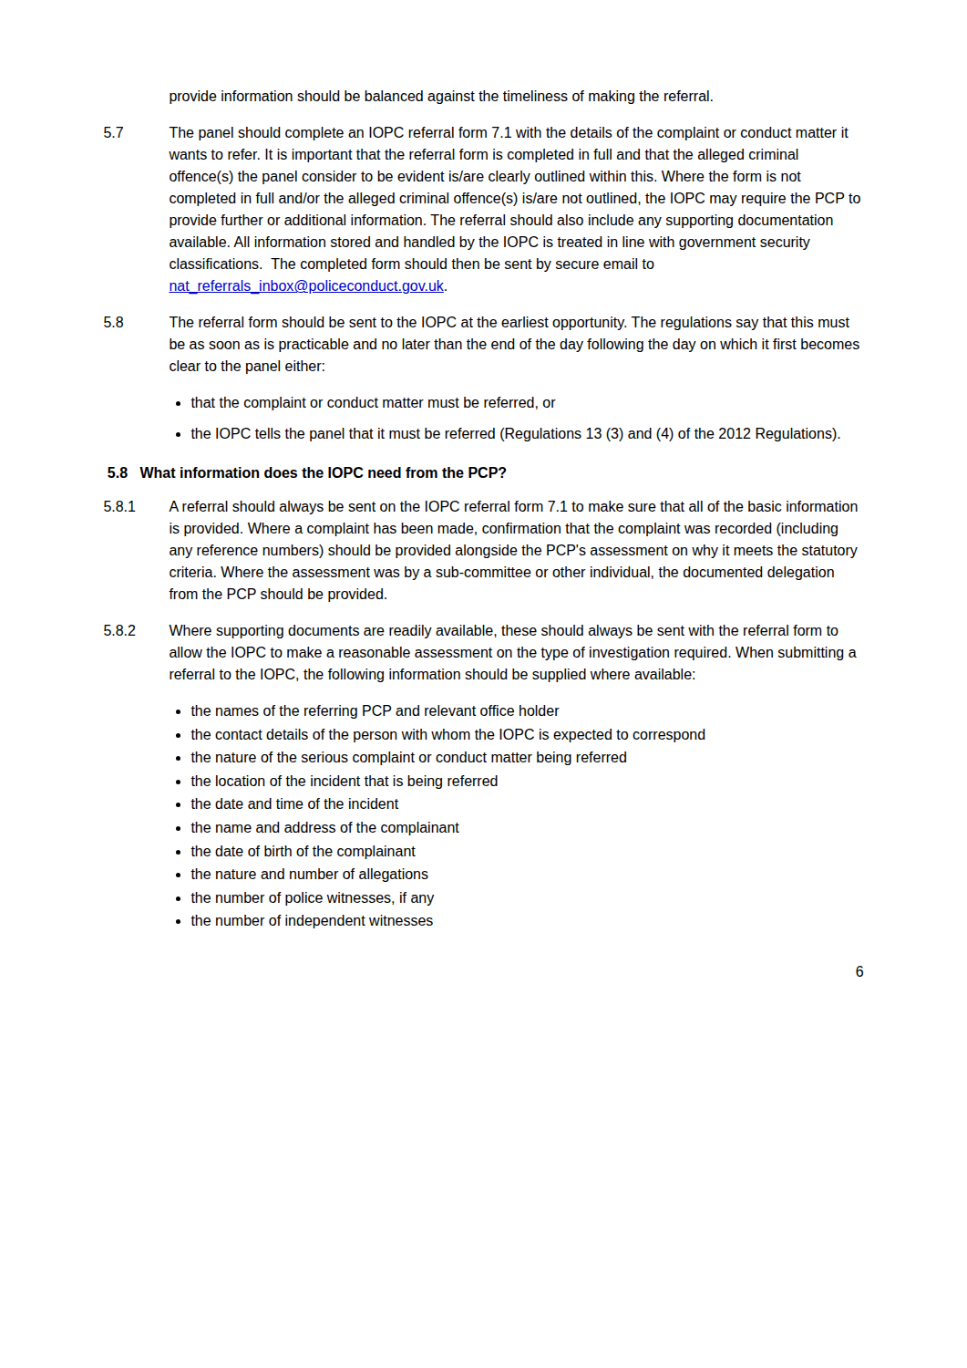provide information should be balanced against the timeliness of making the referral.
5.7
The panel should complete an IOPC referral form 7.1 with the details of the complaint or conduct matter it wants to refer. It is important that the referral form is completed in full and that the alleged criminal offence(s) the panel consider to be evident is/are clearly outlined within this. Where the form is not completed in full and/or the alleged criminal offence(s) is/are not outlined, the IOPC may require the PCP to provide further or additional information. The referral should also include any supporting documentation available. All information stored and handled by the IOPC is treated in line with government security classifications. The completed form should then be sent by secure email to nat_referrals_inbox@policeconduct.gov.uk.
5.8
The referral form should be sent to the IOPC at the earliest opportunity. The regulations say that this must be as soon as is practicable and no later than the end of the day following the day on which it first becomes clear to the panel either:
that the complaint or conduct matter must be referred, or
the IOPC tells the panel that it must be referred (Regulations 13 (3) and (4) of the 2012 Regulations).
5.8 What information does the IOPC need from the PCP?
5.8.1
A referral should always be sent on the IOPC referral form 7.1 to make sure that all of the basic information is provided. Where a complaint has been made, confirmation that the complaint was recorded (including any reference numbers) should be provided alongside the PCP's assessment on why it meets the statutory criteria. Where the assessment was by a sub-committee or other individual, the documented delegation from the PCP should be provided.
5.8.2
Where supporting documents are readily available, these should always be sent with the referral form to allow the IOPC to make a reasonable assessment on the type of investigation required. When submitting a referral to the IOPC, the following information should be supplied where available:
the names of the referring PCP and relevant office holder
the contact details of the person with whom the IOPC is expected to correspond
the nature of the serious complaint or conduct matter being referred
the location of the incident that is being referred
the date and time of the incident
the name and address of the complainant
the date of birth of the complainant
the nature and number of allegations
the number of police witnesses, if any
the number of independent witnesses
6